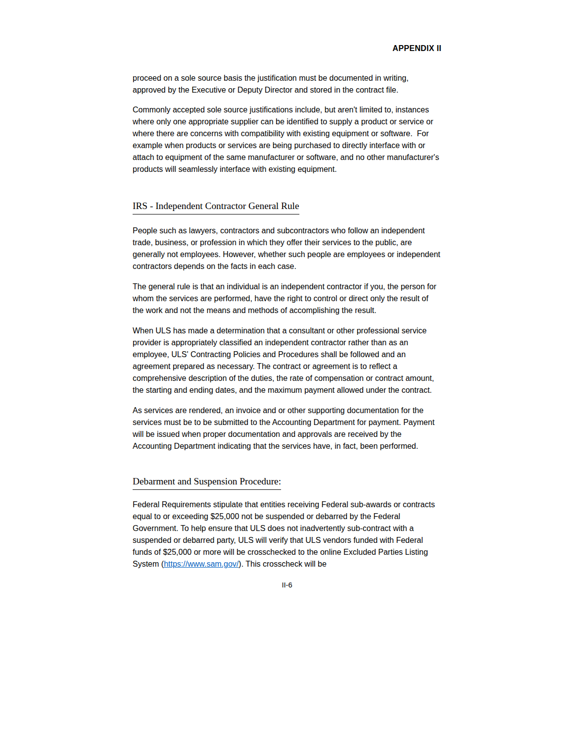APPENDIX II
proceed on a sole source basis the justification must be documented in writing, approved by the Executive or Deputy Director and stored in the contract file.
Commonly accepted sole source justifications include, but aren't limited to, instances where only one appropriate supplier can be identified to supply a product or service or where there are concerns with compatibility with existing equipment or software. For example when products or services are being purchased to directly interface with or attach to equipment of the same manufacturer or software, and no other manufacturer's products will seamlessly interface with existing equipment.
IRS - Independent Contractor General Rule
People such as lawyers, contractors and subcontractors who follow an independent trade, business, or profession in which they offer their services to the public, are generally not employees. However, whether such people are employees or independent contractors depends on the facts in each case.
The general rule is that an individual is an independent contractor if you, the person for whom the services are performed, have the right to control or direct only the result of the work and not the means and methods of accomplishing the result.
When ULS has made a determination that a consultant or other professional service provider is appropriately classified an independent contractor rather than as an employee, ULS' Contracting Policies and Procedures shall be followed and an agreement prepared as necessary. The contract or agreement is to reflect a comprehensive description of the duties, the rate of compensation or contract amount, the starting and ending dates, and the maximum payment allowed under the contract.
As services are rendered, an invoice and or other supporting documentation for the services must be to be submitted to the Accounting Department for payment. Payment will be issued when proper documentation and approvals are received by the Accounting Department indicating that the services have, in fact, been performed.
Debarment and Suspension Procedure:
Federal Requirements stipulate that entities receiving Federal sub-awards or contracts equal to or exceeding $25,000 not be suspended or debarred by the Federal Government. To help ensure that ULS does not inadvertently sub-contract with a suspended or debarred party, ULS will verify that ULS vendors funded with Federal funds of $25,000 or more will be crosschecked to the online Excluded Parties Listing System (https://www.sam.gov/). This crosscheck will be
II-6